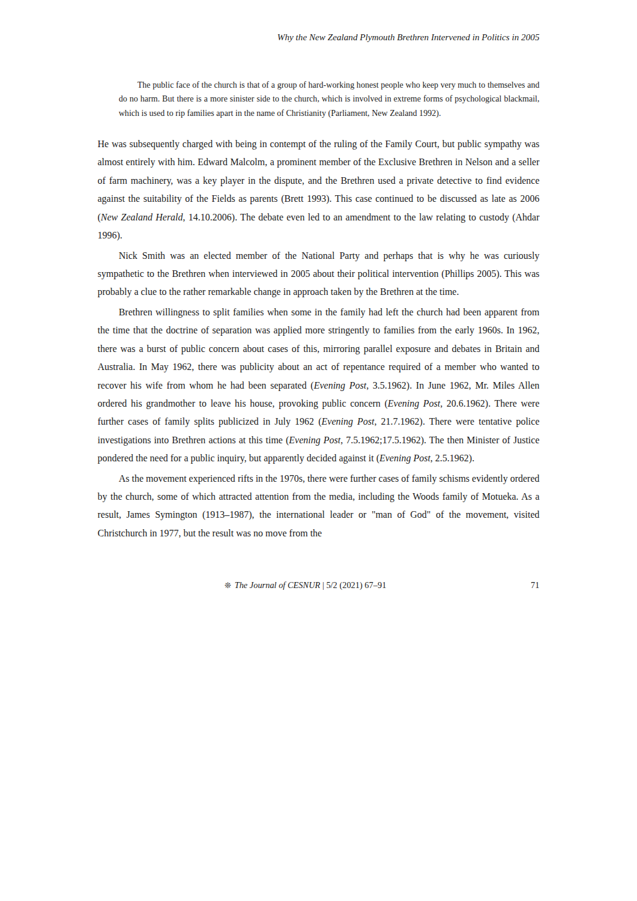Why the New Zealand Plymouth Brethren Intervened in Politics in 2005
The public face of the church is that of a group of hard-working honest people who keep very much to themselves and do no harm. But there is a more sinister side to the church, which is involved in extreme forms of psychological blackmail, which is used to rip families apart in the name of Christianity (Parliament, New Zealand 1992).
He was subsequently charged with being in contempt of the ruling of the Family Court, but public sympathy was almost entirely with him. Edward Malcolm, a prominent member of the Exclusive Brethren in Nelson and a seller of farm machinery, was a key player in the dispute, and the Brethren used a private detective to find evidence against the suitability of the Fields as parents (Brett 1993). This case continued to be discussed as late as 2006 (New Zealand Herald, 14.10.2006). The debate even led to an amendment to the law relating to custody (Ahdar 1996).
Nick Smith was an elected member of the National Party and perhaps that is why he was curiously sympathetic to the Brethren when interviewed in 2005 about their political intervention (Phillips 2005). This was probably a clue to the rather remarkable change in approach taken by the Brethren at the time.
Brethren willingness to split families when some in the family had left the church had been apparent from the time that the doctrine of separation was applied more stringently to families from the early 1960s. In 1962, there was a burst of public concern about cases of this, mirroring parallel exposure and debates in Britain and Australia. In May 1962, there was publicity about an act of repentance required of a member who wanted to recover his wife from whom he had been separated (Evening Post, 3.5.1962). In June 1962, Mr. Miles Allen ordered his grandmother to leave his house, provoking public concern (Evening Post, 20.6.1962). There were further cases of family splits publicized in July 1962 (Evening Post, 21.7.1962). There were tentative police investigations into Brethren actions at this time (Evening Post, 7.5.1962;17.5.1962). The then Minister of Justice pondered the need for a public inquiry, but apparently decided against it (Evening Post, 2.5.1962).
As the movement experienced rifts in the 1970s, there were further cases of family schisms evidently ordered by the church, some of which attracted attention from the media, including the Woods family of Motueka. As a result, James Symington (1913–1987), the international leader or "man of God" of the movement, visited Christchurch in 1977, but the result was no move from the
❊The Journal of CESNUR | 5/2 (2021) 67–91
71